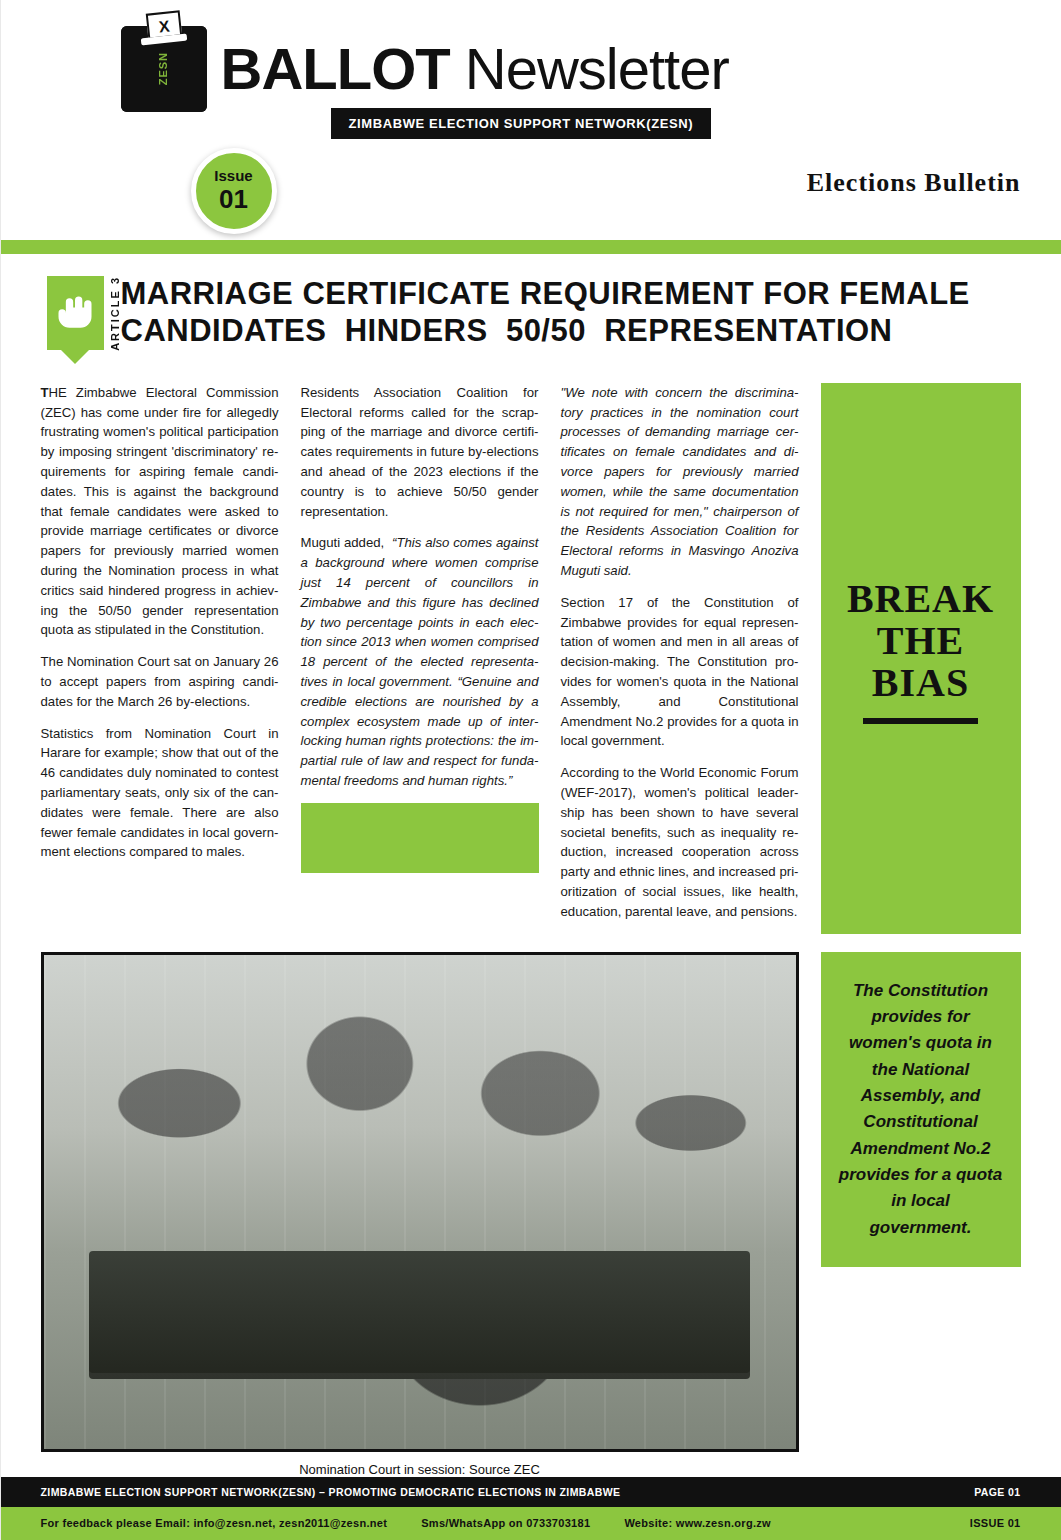ZESN
BALLOT Newsletter
ZIMBABWE ELECTION SUPPORT NETWORK(ZESN)
Issue 01
Elections Bulletin
ARTICLE 3
Marriage certificate requirement for female candidates hinders 50/50 representation
THE Zimbabwe Electoral Commission (ZEC) has come under fire for allegedly frustrating women's political participation by imposing stringent 'discriminatory' requirements for aspiring female candidates. This is against the background that female candidates were asked to provide marriage certificates or divorce papers for previously married women during the Nomination process in what critics said hindered progress in achieving the 50/50 gender representation quota as stipulated in the Constitution.
The Nomination Court sat on January 26 to accept papers from aspiring candidates for the March 26 by-elections.
Statistics from Nomination Court in Harare for example; show that out of the 46 candidates duly nominated to contest parliamentary seats, only six of the candidates were female. There are also fewer female candidates in local government elections compared to males.
Residents Association Coalition for Electoral reforms called for the scrapping of the marriage and divorce certificates requirements in future by-elections and ahead of the 2023 elections if the country is to achieve 50/50 gender representation.
Muguti added, “This also comes against a background where women comprise just 14 percent of councillors in Zimbabwe and this figure has declined by two percentage points in each election since 2013 when women comprised 18 percent of the elected representatives in local government. “Genuine and credible elections are nourished by a complex ecosystem made up of interlocking human rights protections: the impartial rule of law and respect for fundamental freedoms and human rights.”
"We note with concern the discriminatory practices in the nomination court processes of demanding marriage certificates on female candidates and divorce papers for previously married women, while the same documentation is not required for men," chairperson of the Residents Association Coalition for Electoral reforms in Masvingo Anoziva Muguti said.
Section 17 of the Constitution of Zimbabwe provides for equal representation of women and men in all areas of decision-making. The Constitution provides for women's quota in the National Assembly, and Constitutional Amendment No.2 provides for a quota in local government.
According to the World Economic Forum (WEF-2017), women's political leadership has been shown to have several societal benefits, such as inequality reduction, increased cooperation across party and ethnic lines, and increased prioritization of social issues, like health, education, parental leave, and pensions.
BREAK
THE
BIAS
Nomination Court in session: Source ZEC
The Constitution provides for women's quota in the National Assembly, and Constitutional Amendment No.2 provides for a quota in local government.
ZIMBABWE ELECTION SUPPORT NETWORK(ZESN) – PROMOTING DEMOCRATIC ELECTIONS IN ZIMBABWE PAGE 01
For feedback please Email: info@zesn.net, zesn2011@zesn.net Sms/WhatsApp on 0733703181 Website: www.zesn.org.zw
ISSUE 01